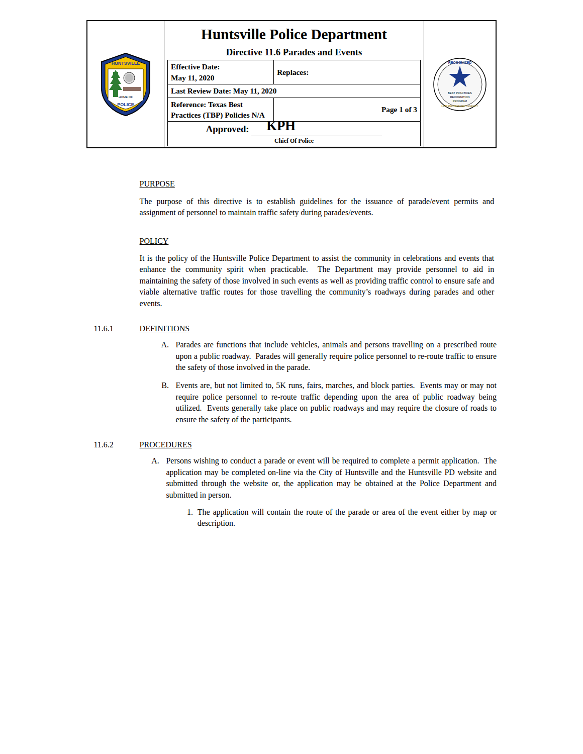| HUNTSVILLE HOME OF POLICE | Huntsville Police Department Directive 11.6 Parades and Events / Effective Date: May 11, 2020 / Replaces: / / Last Review Date: May 11, 2020 / / Reference: Texas Best Practices (TBP) Policies N/A / Page 1 of 3 / / Approved: KPH Chief Of Police / | RECOGNIZED BEST PRACTICES RECOGNITION PROGRAM LAW ENFORCEMENT AGENCY |
PURPOSE
The purpose of this directive is to establish guidelines for the issuance of parade/event permits and assignment of personnel to maintain traffic safety during parades/events.
POLICY
It is the policy of the Huntsville Police Department to assist the community in celebrations and events that enhance the community spirit when practicable. The Department may provide personnel to aid in maintaining the safety of those involved in such events as well as providing traffic control to ensure safe and viable alternative traffic routes for those travelling the community’s roadways during parades and other events.
11.6.1
DEFINITIONS
Parades are functions that include vehicles, animals and persons travelling on a prescribed route upon a public roadway. Parades will generally require police personnel to re-route traffic to ensure the safety of those involved in the parade.
Events are, but not limited to, 5K runs, fairs, marches, and block parties. Events may or may not require police personnel to re-route traffic depending upon the area of public roadway being utilized. Events generally take place on public roadways and may require the closure of roads to ensure the safety of the participants.
11.6.2
PROCEDURES
Persons wishing to conduct a parade or event will be required to complete a permit application. The application may be completed on-line via the City of Huntsville and the Huntsville PD website and submitted through the website or, the application may be obtained at the Police Department and submitted in person.
The application will contain the route of the parade or area of the event either by map or description.